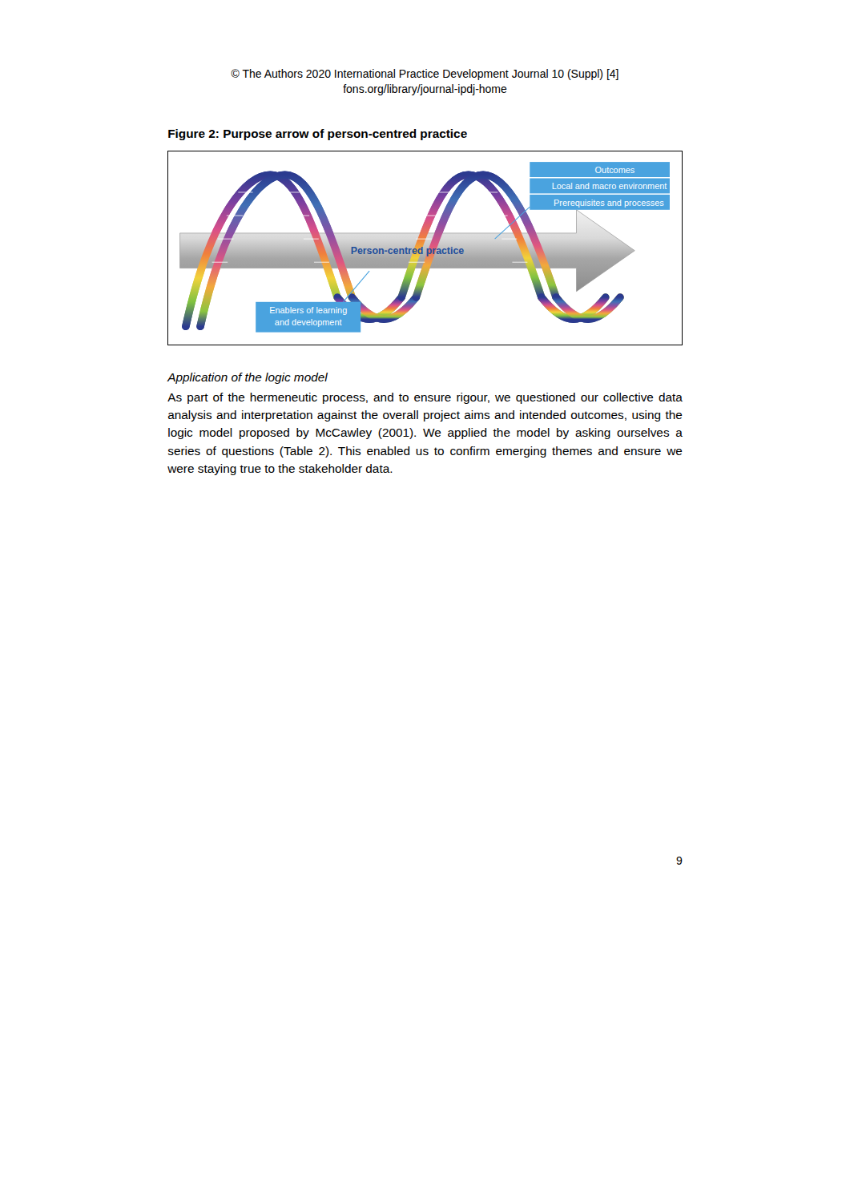© The Authors 2020 International Practice Development Journal 10 (Suppl) [4]
fons.org/library/journal-ipdj-home
Figure 2: Purpose arrow of person-centred practice
Person-centred practice Outcomes Local and macro environment Prerequisites and processes Enablers of learning and development
Application of the logic model
As part of the hermeneutic process, and to ensure rigour, we questioned our collective data analysis and interpretation against the overall project aims and intended outcomes, using the logic model proposed by McCawley (2001). We applied the model by asking ourselves a series of questions (Table 2). This enabled us to confirm emerging themes and ensure we were staying true to the stakeholder data.
9